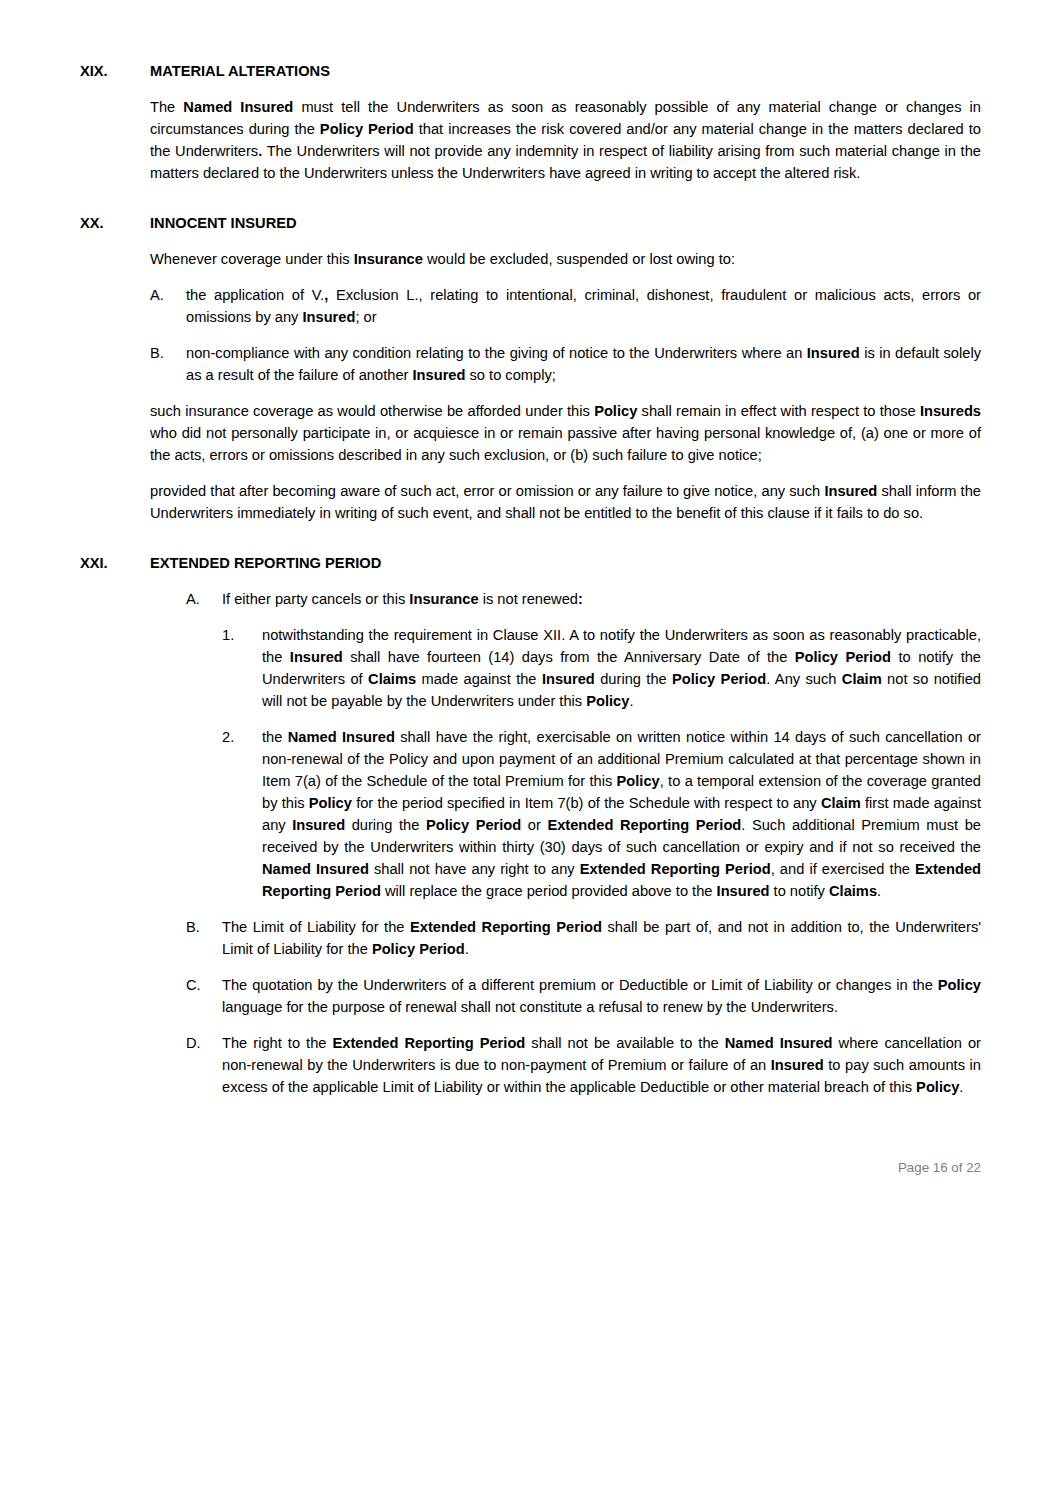XIX. MATERIAL ALTERATIONS
The Named Insured must tell the Underwriters as soon as reasonably possible of any material change or changes in circumstances during the Policy Period that increases the risk covered and/or any material change in the matters declared to the Underwriters. The Underwriters will not provide any indemnity in respect of liability arising from such material change in the matters declared to the Underwriters unless the Underwriters have agreed in writing to accept the altered risk.
XX. INNOCENT INSURED
Whenever coverage under this Insurance would be excluded, suspended or lost owing to:
A. the application of V., Exclusion L., relating to intentional, criminal, dishonest, fraudulent or malicious acts, errors or omissions by any Insured; or
B. non-compliance with any condition relating to the giving of notice to the Underwriters where an Insured is in default solely as a result of the failure of another Insured so to comply;
such insurance coverage as would otherwise be afforded under this Policy shall remain in effect with respect to those Insureds who did not personally participate in, or acquiesce in or remain passive after having personal knowledge of, (a) one or more of the acts, errors or omissions described in any such exclusion, or (b) such failure to give notice;
provided that after becoming aware of such act, error or omission or any failure to give notice, any such Insured shall inform the Underwriters immediately in writing of such event, and shall not be entitled to the benefit of this clause if it fails to do so.
XXI. EXTENDED REPORTING PERIOD
A. If either party cancels or this Insurance is not renewed:
1. notwithstanding the requirement in Clause XII. A to notify the Underwriters as soon as reasonably practicable, the Insured shall have fourteen (14) days from the Anniversary Date of the Policy Period to notify the Underwriters of Claims made against the Insured during the Policy Period. Any such Claim not so notified will not be payable by the Underwriters under this Policy.
2. the Named Insured shall have the right, exercisable on written notice within 14 days of such cancellation or non-renewal of the Policy and upon payment of an additional Premium calculated at that percentage shown in Item 7(a) of the Schedule of the total Premium for this Policy, to a temporal extension of the coverage granted by this Policy for the period specified in Item 7(b) of the Schedule with respect to any Claim first made against any Insured during the Policy Period or Extended Reporting Period. Such additional Premium must be received by the Underwriters within thirty (30) days of such cancellation or expiry and if not so received the Named Insured shall not have any right to any Extended Reporting Period, and if exercised the Extended Reporting Period will replace the grace period provided above to the Insured to notify Claims.
B. The Limit of Liability for the Extended Reporting Period shall be part of, and not in addition to, the Underwriters' Limit of Liability for the Policy Period.
C. The quotation by the Underwriters of a different premium or Deductible or Limit of Liability or changes in the Policy language for the purpose of renewal shall not constitute a refusal to renew by the Underwriters.
D. The right to the Extended Reporting Period shall not be available to the Named Insured where cancellation or non-renewal by the Underwriters is due to non-payment of Premium or failure of an Insured to pay such amounts in excess of the applicable Limit of Liability or within the applicable Deductible or other material breach of this Policy.
Page 16 of 22